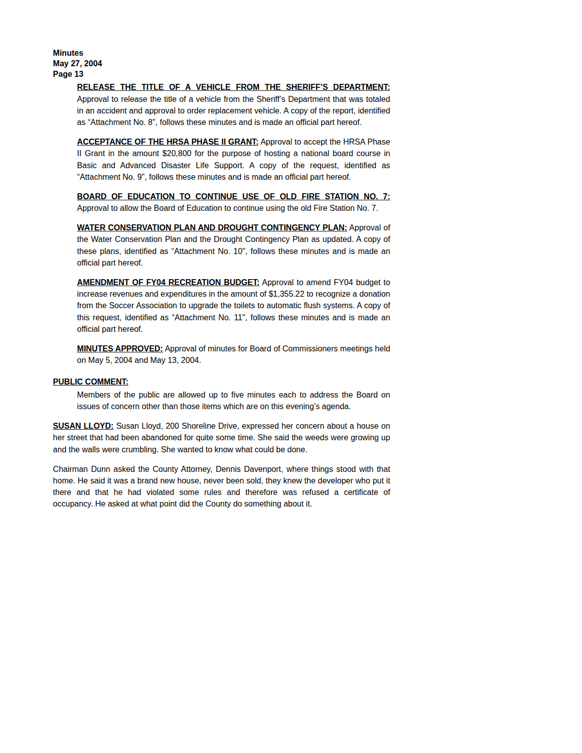Minutes
May 27, 2004
Page 13
RELEASE THE TITLE OF A VEHICLE FROM THE SHERIFF’S DEPARTMENT: Approval to release the title of a vehicle from the Sheriff’s Department that was totaled in an accident and approval to order replacement vehicle. A copy of the report, identified as “Attachment No. 8", follows these minutes and is made an official part hereof.
ACCEPTANCE OF THE HRSA PHASE II GRANT: Approval to accept the HRSA Phase II Grant in the amount $20,800 for the purpose of hosting a national board course in Basic and Advanced Disaster Life Support. A copy of the request, identified as “Attachment No. 9", follows these minutes and is made an official part hereof.
BOARD OF EDUCATION TO CONTINUE USE OF OLD FIRE STATION NO. 7: Approval to allow the Board of Education to continue using the old Fire Station No. 7.
WATER CONSERVATION PLAN AND DROUGHT CONTINGENCY PLAN: Approval of the Water Conservation Plan and the Drought Contingency Plan as updated. A copy of these plans, identified as “Attachment No. 10", follows these minutes and is made an official part hereof.
AMENDMENT OF FY04 RECREATION BUDGET: Approval to amend FY04 budget to increase revenues and expenditures in the amount of $1,355.22 to recognize a donation from the Soccer Association to upgrade the toilets to automatic flush systems. A copy of this request, identified as “Attachment No. 11", follows these minutes and is made an official part hereof.
MINUTES APPROVED: Approval of minutes for Board of Commissioners meetings held on May 5, 2004 and May 13, 2004.
PUBLIC COMMENT:
Members of the public are allowed up to five minutes each to address the Board on issues of concern other than those items which are on this evening’s agenda.
SUSAN LLOYD: Susan Lloyd, 200 Shoreline Drive, expressed her concern about a house on her street that had been abandoned for quite some time. She said the weeds were growing up and the walls were crumbling. She wanted to know what could be done.
Chairman Dunn asked the County Attorney, Dennis Davenport, where things stood with that home. He said it was a brand new house, never been sold, they knew the developer who put it there and that he had violated some rules and therefore was refused a certificate of occupancy. He asked at what point did the County do something about it.